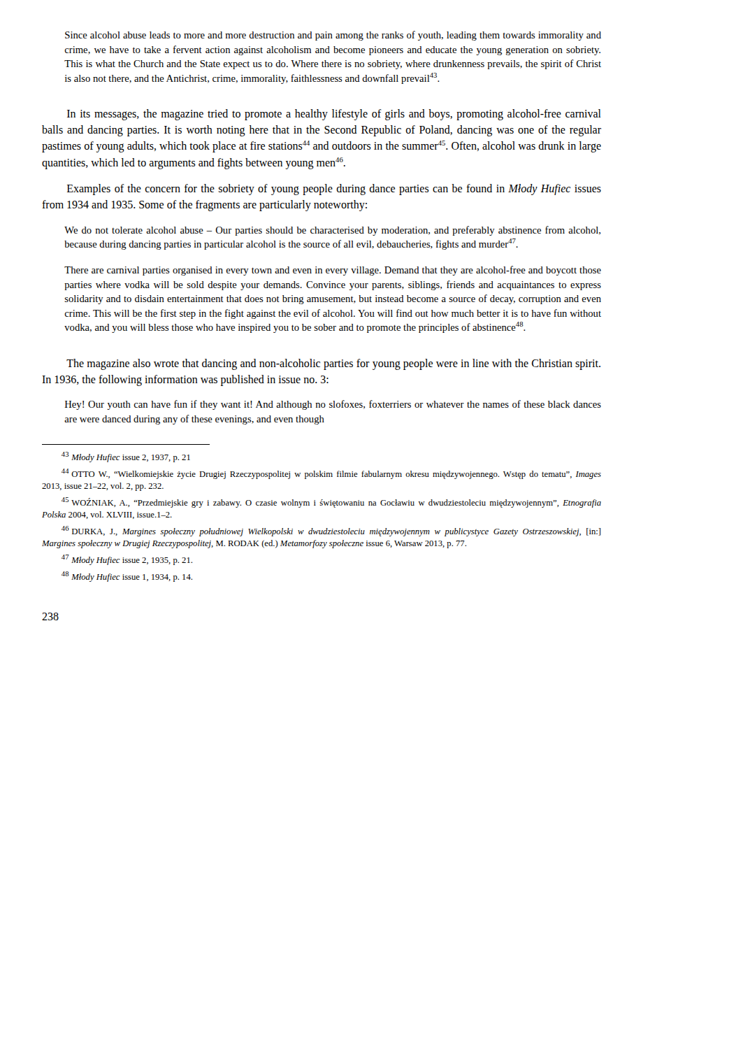Since alcohol abuse leads to more and more destruction and pain among the ranks of youth, leading them towards immorality and crime, we have to take a fervent action against alcoholism and become pioneers and educate the young generation on sobriety. This is what the Church and the State expect us to do. Where there is no sobriety, where drunkenness prevails, the spirit of Christ is also not there, and the Antichrist, crime, immorality, faithlessness and downfall prevail43.
In its messages, the magazine tried to promote a healthy lifestyle of girls and boys, promoting alcohol-free carnival balls and dancing parties. It is worth noting here that in the Second Republic of Poland, dancing was one of the regular pastimes of young adults, which took place at fire stations44 and outdoors in the summer45. Often, alcohol was drunk in large quantities, which led to arguments and fights between young men46.
Examples of the concern for the sobriety of young people during dance parties can be found in Młody Hufiec issues from 1934 and 1935. Some of the fragments are particularly noteworthy:
We do not tolerate alcohol abuse – Our parties should be characterised by moderation, and preferably abstinence from alcohol, because during dancing parties in particular alcohol is the source of all evil, debaucheries, fights and murder47.
There are carnival parties organised in every town and even in every village. Demand that they are alcohol-free and boycott those parties where vodka will be sold despite your demands. Convince your parents, siblings, friends and acquaintances to express solidarity and to disdain entertainment that does not bring amusement, but instead become a source of decay, corruption and even crime. This will be the first step in the fight against the evil of alcohol. You will find out how much better it is to have fun without vodka, and you will bless those who have inspired you to be sober and to promote the principles of abstinence48.
The magazine also wrote that dancing and non-alcoholic parties for young people were in line with the Christian spirit. In 1936, the following information was published in issue no. 3:
Hey! Our youth can have fun if they want it! And although no slofoxes, foxterriers or whatever the names of these black dances are were danced during any of these evenings, and even though
43Młody Hufiec issue 2, 1937, p. 21
44OTTO W., “Wielkomiejskie życie Drugiej Rzeczypospolitej w polskim filmie fabularnym okresu międzywojennego. Wstęp do tematu”, Images 2013, issue 21–22, vol. 2, pp. 232.
45WOŹNIAK, A., “Przedmiejskie gry i zabawy. O czasie wolnym i świętowaniu na Gocławiu w dwudziestoleciu międzywojennym”, Etnografia Polska 2004, vol. XLVIII, issue.1–2.
46DURKA, J., Margines społeczny południowej Wielkopolski w dwudziestoleciu międzywojennym w publicystyce Gazety Ostrzeszowskiej, [in:] Margines społeczny w Drugiej Rzeczypospolitej, M. RODAK (ed.) Metamorfozy społeczne issue 6, Warsaw 2013, p. 77.
47Młody Hufiec issue 2, 1935, p. 21.
48Młody Hufiec issue 1, 1934, p. 14.
238